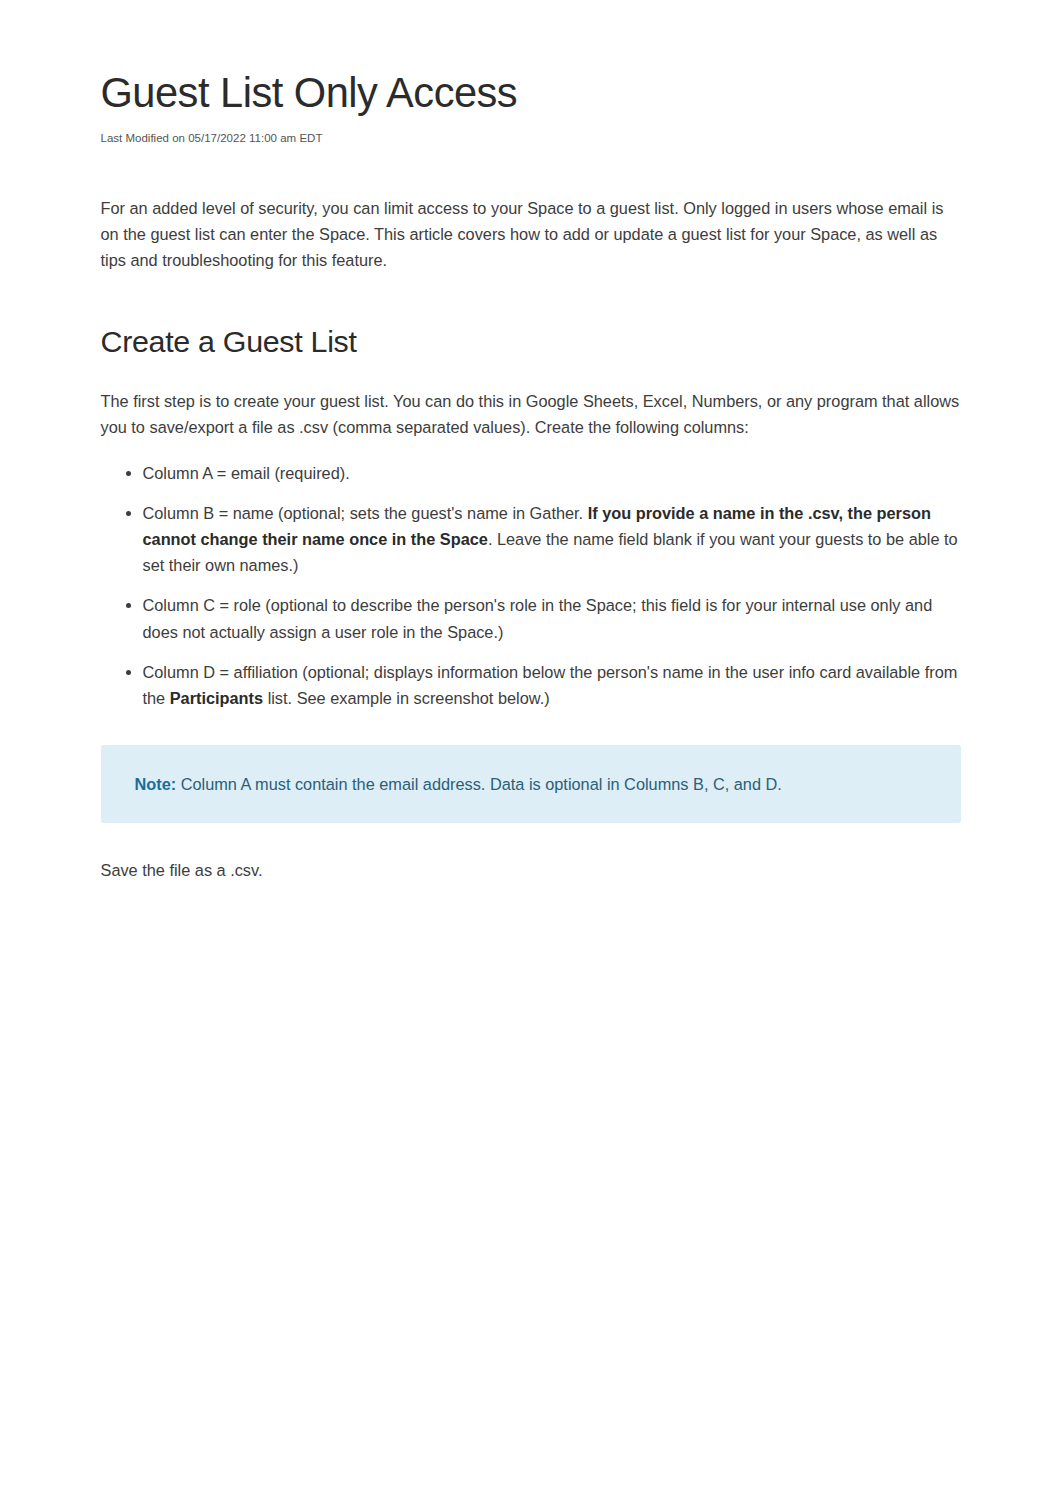Guest List Only Access
Last Modified on 05/17/2022 11:00 am EDT
For an added level of security, you can limit access to your Space to a guest list. Only logged in users whose email is on the guest list can enter the Space. This article covers how to add or update a guest list for your Space, as well as tips and troubleshooting for this feature.
Create a Guest List
The first step is to create your guest list. You can do this in Google Sheets, Excel, Numbers, or any program that allows you to save/export a file as .csv (comma separated values). Create the following columns:
Column A = email (required).
Column B = name (optional; sets the guest's name in Gather. If you provide a name in the .csv, the person cannot change their name once in the Space. Leave the name field blank if you want your guests to be able to set their own names.)
Column C = role (optional to describe the person's role in the Space; this field is for your internal use only and does not actually assign a user role in the Space.)
Column D = affiliation (optional; displays information below the person's name in the user info card available from the Participants list. See example in screenshot below.)
Note: Column A must contain the email address. Data is optional in Columns B, C, and D.
Save the file as a .csv.